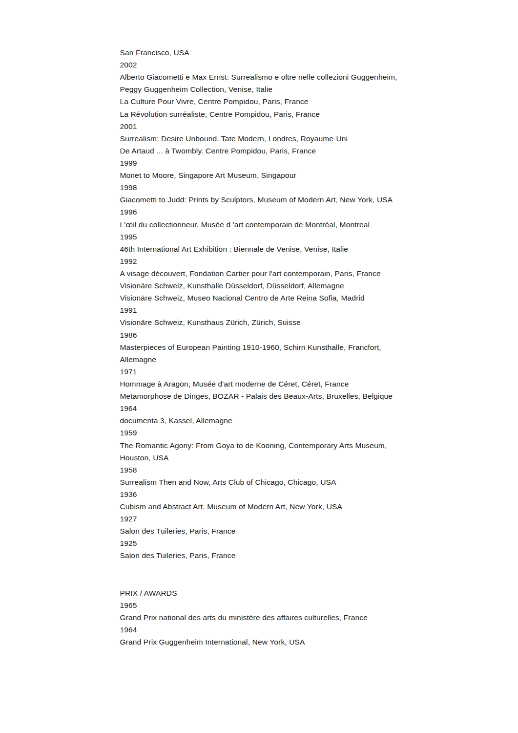San Francisco, USA
2002
Alberto Giacometti e Max Ernst: Surrealismo e oltre nelle collezioni Guggenheim, Peggy Guggenheim Collection, Venise, Italie
La Culture Pour Vivre, Centre Pompidou, Paris, France
La Révolution surréaliste, Centre Pompidou, Paris, France
2001
Surrealism: Desire Unbound. Tate Modern, Londres, Royaume-Uni
De Artaud ... à Twombly. Centre Pompidou, Paris, France
1999
Monet to Moore, Singapore Art Museum, Singapour
1998
Giacometti to Judd: Prints by Sculptors, Museum of Modern Art, New York, USA
1996
L'œil du collectionneur, Musée d 'art contemporain de Montréal, Montreal
1995
46th International Art Exhibition : Biennale de Venise, Venise, Italie
1992
A visage découvert, Fondation Cartier pour l'art contemporain, Paris, France
Visionäre Schweiz, Kunsthalle Düsseldorf, Düsseldorf, Allemagne
Visionäre Schweiz, Museo Nacional Centro de Arte Reina Sofia, Madrid
1991
Visionäre Schweiz, Kunsthaus Zürich, Zürich, Suisse
1986
Masterpieces of European Painting 1910-1960, Schirn Kunsthalle, Francfort, Allemagne
1971
Hommage à Aragon, Musée d'art moderne de Céret, Céret, France
Metamorphose de Dinges, BOZAR - Palais des Beaux-Arts, Bruxelles, Belgique
1964
documenta 3, Kassel, Allemagne
1959
The Romantic Agony: From Goya to de Kooning, Contemporary Arts Museum, Houston, USA
1958
Surrealism Then and Now, Arts Club of Chicago, Chicago, USA
1936
Cubism and Abstract Art. Museum of Modern Art, New York, USA
1927
Salon des Tuileries, Paris, France
1925
Salon des Tuileries, Paris, France
PRIX / AWARDS
1965
Grand Prix national des arts du ministère des affaires culturelles, France
1964
Grand Prix Guggenheim International, New York, USA